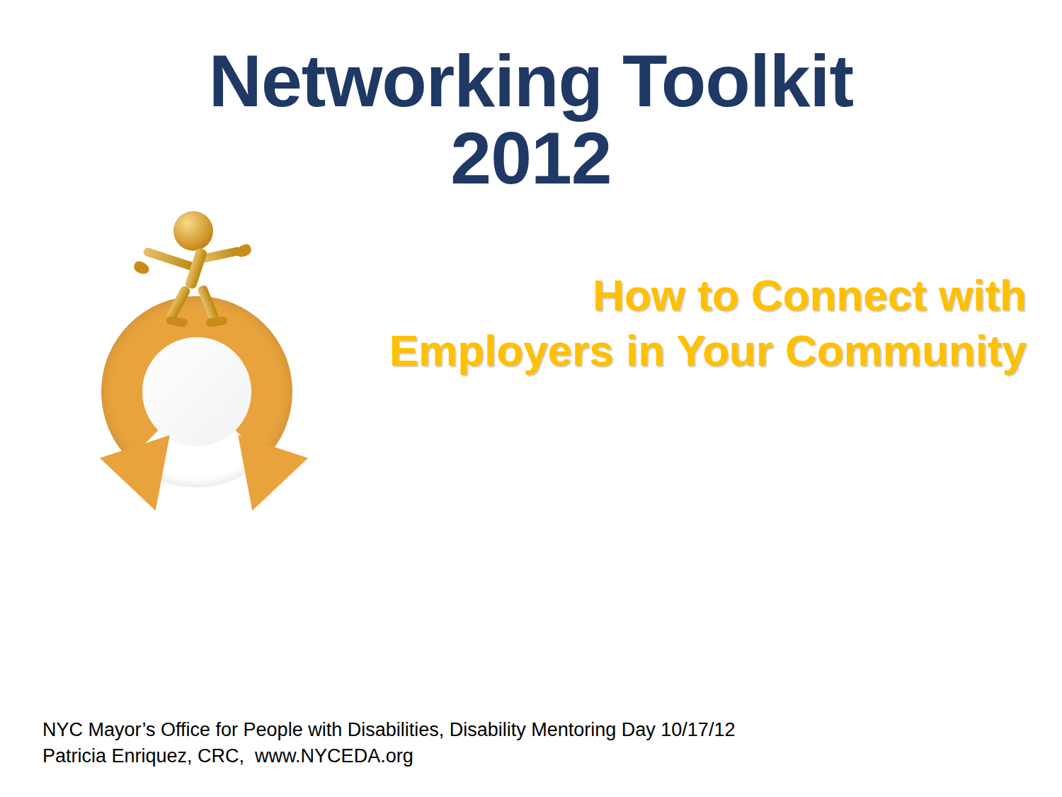Networking Toolkit2012
How to Connect with Employers in Your Community
NYC Mayor’s Office for People with Disabilities, Disability Mentoring Day 10/17/12
Patricia Enriquez, CRC, www.NYCEDA.org